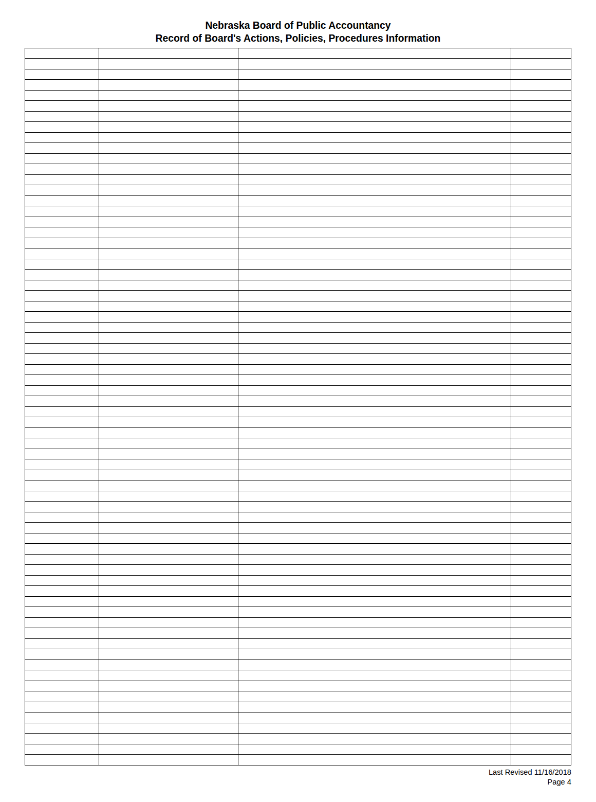Nebraska Board of Public Accountancy
Record of Board's Actions, Policies, Procedures Information
Last Revised 11/16/2018
Page 4